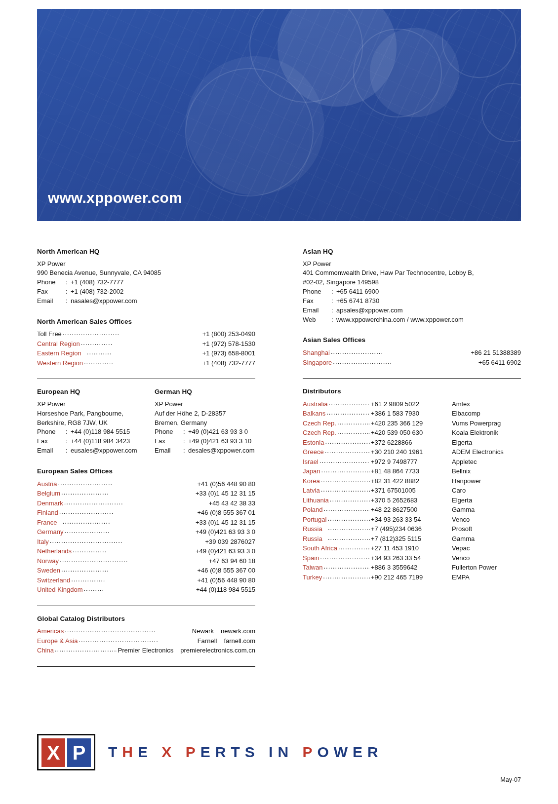www.xppower.com
North American HQ
XP Power
990 Benecia Avenue, Sunnyvale, CA 94085
Phone:+1 (408) 732-7777
Fax:+1 (408) 732-2002
Email: nasales@xppower.com
North American Sales Offices
Toll Free.........................+1 (800) 253-0490
Central Region..............+1 (972) 578-1530
Eastern Region ...........+1 (973) 658-8001
Western Region.............+1 (408) 732-7777
European HQ
XP Power
Horseshoe Park, Pangbourne,
Berkshire, RG8 7JW, UK
Phone:+44 (0)118 984 5515
Fax:+44 (0)118 984 3423
Email: eusales@xppower.com
German HQ
XP Power
Auf der Höhe 2, D-28357
Bremen, Germany
Phone:+49 (0)421 63 93 3 0
Fax:+49 (0)421 63 93 3 10
Email: desales@xppower.com
European Sales Offices
Austria........................+41 (0)56 448 90 80
Belgium.....................+33 (0)1 45 12 31 15
Denmark..........................+45 43 42 38 33
Finland........................+46 (0)8 555 367 01
France .....................+33 (0)1 45 12 31 15
Germany....................+49 (0)421 63 93 3 0
Italy................................+39 039 2876027
Netherlands...............+49 (0)421 63 93 3 0
Norway..............................+47 63 94 60 18
Sweden.....................+46 (0)8 555 367 00
Switzerland...............+41 (0)56 448 90 80
United Kingdom.........+44 (0)118 984 5515
Global Catalog Distributors
Americas........................................ Newark newark.com
Europe & Asia................................... Farnell farnell.com
China............................ Premier Electronics premierelectronics.com.cn
Asian HQ
XP Power
401 Commonwealth Drive, Haw Par Technocentre, Lobby B,
#02-02, Singapore 149598
Phone:+65 6411 6900
Fax:+65 6741 8730
Email: apsales@xppower.com
Web: www.xppowerchina.com / www.xppower.com
Asian Sales Offices
Shanghai.......................+86 21 51388389
Singapore..........................+65 6411 6902
Distributors
Australia..........................+61 2 9809 5022 Amtex
Balkans..........................+386 1 583 7930 Elbacomp
Czech Rep....................+420 235 366 129 Vums Powerprag
Czech Rep....................+420 539 050 630 Koala Elektronik
Estonia...............................+372 6228866 Elgerta
Greece.........................+30 210 240 1961 ADEM Electronics
Israel...............................+972 9 7498777 Appletec
Japan.............................+81 48 864 7733 Bellnix
Korea............................+82 31 422 8882 Hanpower
Latvia...............................+371 67501005 Caro
Lithuania.........................+370 5 2652683 Elgerta
Poland.............................+48 22 8627500 Gamma
Portugal.........................+34 93 263 33 54 Venco
Russia .........................+7 (495)234 0636 Prosoft
Russia ..........................+7 (812)325 5115 Gamma
South Africa....................+27 11 453 1910 Vepac
Spain.............................+34 93 263 33 54 Venco
Taiwan.............................+886 3 3559642 Fullerton Power
Turkey..........................+90 212 465 7199 EMPA
X P
THE X PERTS IN POWER
May-07